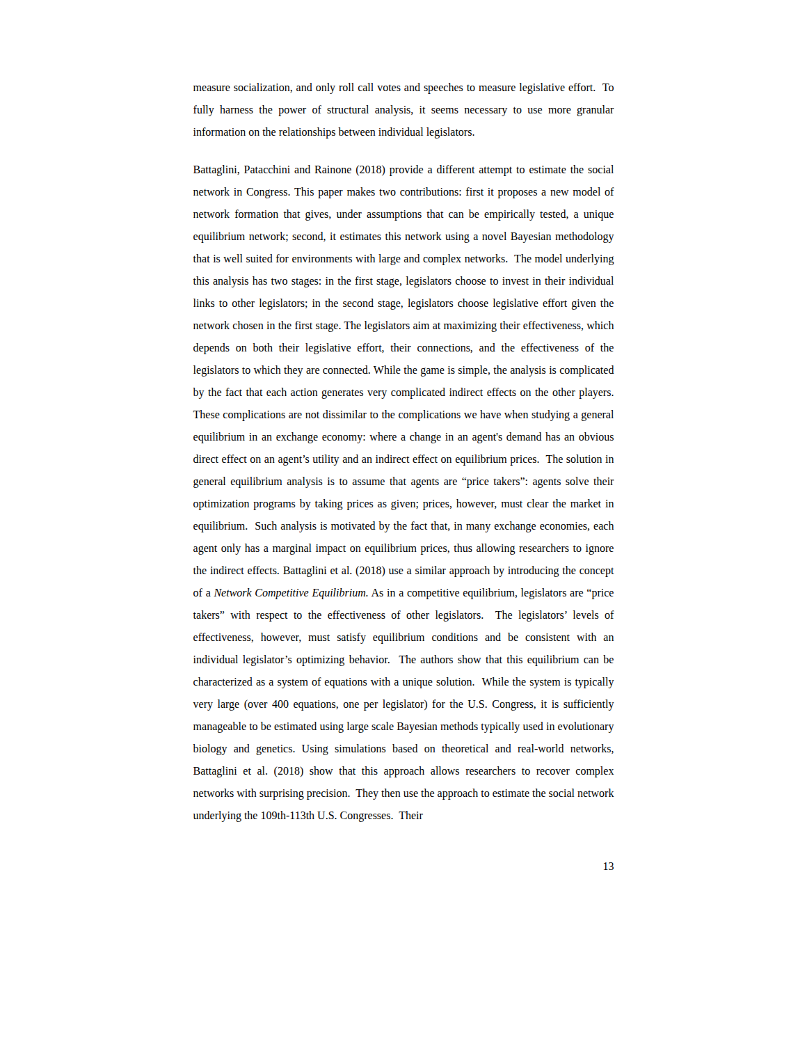measure socialization, and only roll call votes and speeches to measure legislative effort. To fully harness the power of structural analysis, it seems necessary to use more granular information on the relationships between individual legislators.
Battaglini, Patacchini and Rainone (2018) provide a different attempt to estimate the social network in Congress. This paper makes two contributions: first it proposes a new model of network formation that gives, under assumptions that can be empirically tested, a unique equilibrium network; second, it estimates this network using a novel Bayesian methodology that is well suited for environments with large and complex networks. The model underlying this analysis has two stages: in the first stage, legislators choose to invest in their individual links to other legislators; in the second stage, legislators choose legislative effort given the network chosen in the first stage. The legislators aim at maximizing their effectiveness, which depends on both their legislative effort, their connections, and the effectiveness of the legislators to which they are connected. While the game is simple, the analysis is complicated by the fact that each action generates very complicated indirect effects on the other players. These complications are not dissimilar to the complications we have when studying a general equilibrium in an exchange economy: where a change in an agent's demand has an obvious direct effect on an agent’s utility and an indirect effect on equilibrium prices. The solution in general equilibrium analysis is to assume that agents are “price takers”: agents solve their optimization programs by taking prices as given; prices, however, must clear the market in equilibrium. Such analysis is motivated by the fact that, in many exchange economies, each agent only has a marginal impact on equilibrium prices, thus allowing researchers to ignore the indirect effects. Battaglini et al. (2018) use a similar approach by introducing the concept of a Network Competitive Equilibrium. As in a competitive equilibrium, legislators are “price takers” with respect to the effectiveness of other legislators. The legislators’ levels of effectiveness, however, must satisfy equilibrium conditions and be consistent with an individual legislator’s optimizing behavior. The authors show that this equilibrium can be characterized as a system of equations with a unique solution. While the system is typically very large (over 400 equations, one per legislator) for the U.S. Congress, it is sufficiently manageable to be estimated using large scale Bayesian methods typically used in evolutionary biology and genetics. Using simulations based on theoretical and real-world networks, Battaglini et al. (2018) show that this approach allows researchers to recover complex networks with surprising precision. They then use the approach to estimate the social network underlying the 109th-113th U.S. Congresses. Their
13